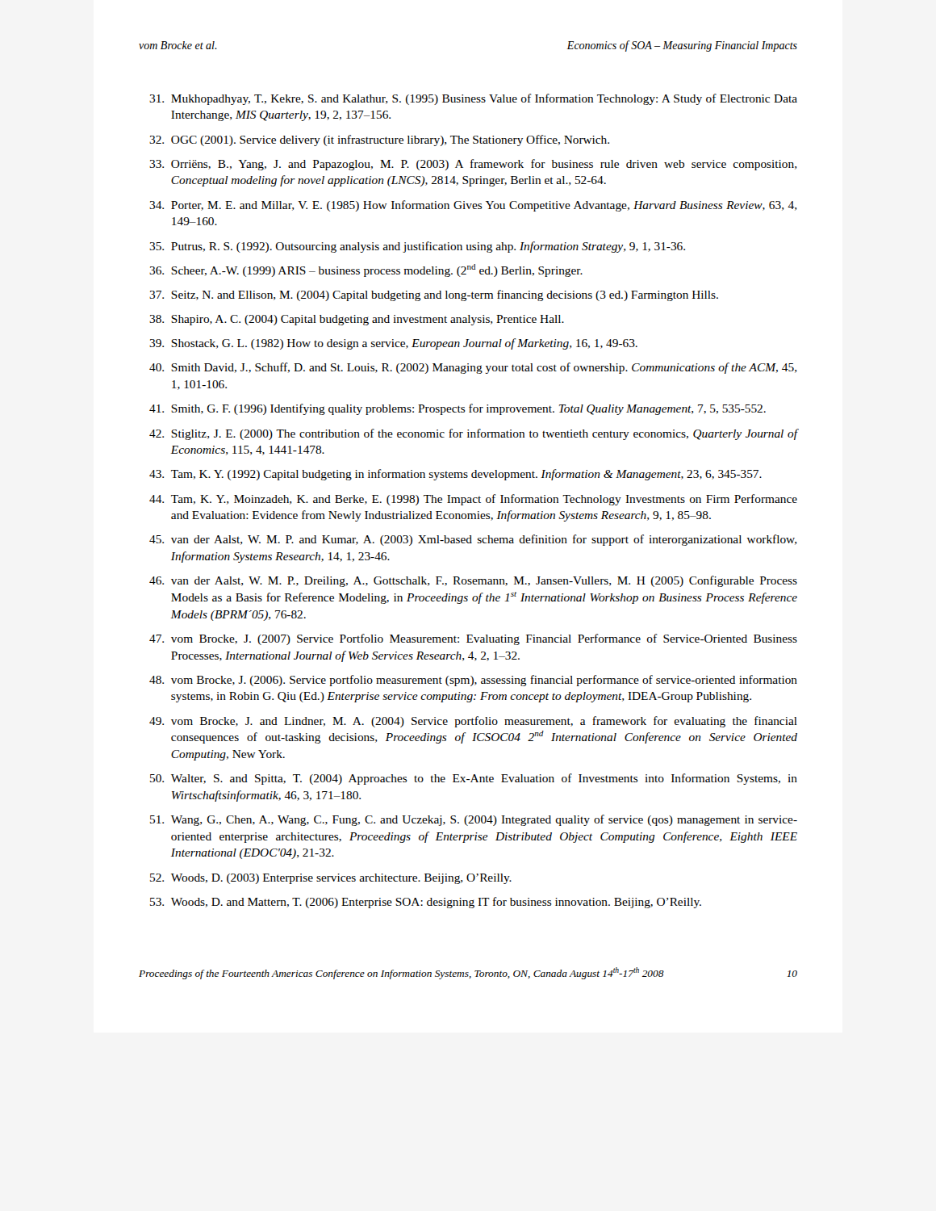vom Brocke et al.
Economics of SOA – Measuring Financial Impacts
Mukhopadhyay, T., Kekre, S. and Kalathur, S. (1995) Business Value of Information Technology: A Study of Electronic Data Interchange, MIS Quarterly, 19, 2, 137–156.
OGC (2001). Service delivery (it infrastructure library), The Stationery Office, Norwich.
Orriëns, B., Yang, J. and Papazoglou, M. P. (2003) A framework for business rule driven web service composition, Conceptual modeling for novel application (LNCS), 2814, Springer, Berlin et al., 52-64.
Porter, M. E. and Millar, V. E. (1985) How Information Gives You Competitive Advantage, Harvard Business Review, 63, 4, 149–160.
Putrus, R. S. (1992). Outsourcing analysis and justification using ahp. Information Strategy, 9, 1, 31-36.
Scheer, A.-W. (1999) ARIS – business process modeling. (2nd ed.) Berlin, Springer.
Seitz, N. and Ellison, M. (2004) Capital budgeting and long-term financing decisions (3 ed.) Farmington Hills.
Shapiro, A. C. (2004) Capital budgeting and investment analysis, Prentice Hall.
Shostack, G. L. (1982) How to design a service, European Journal of Marketing, 16, 1, 49-63.
Smith David, J., Schuff, D. and St. Louis, R. (2002) Managing your total cost of ownership. Communications of the ACM, 45, 1, 101-106.
Smith, G. F. (1996) Identifying quality problems: Prospects for improvement. Total Quality Management, 7, 5, 535-552.
Stiglitz, J. E. (2000) The contribution of the economic for information to twentieth century economics, Quarterly Journal of Economics, 115, 4, 1441-1478.
Tam, K. Y. (1992) Capital budgeting in information systems development. Information & Management, 23, 6, 345-357.
Tam, K. Y., Moinzadeh, K. and Berke, E. (1998) The Impact of Information Technology Investments on Firm Performance and Evaluation: Evidence from Newly Industrialized Economies, Information Systems Research, 9, 1, 85–98.
van der Aalst, W. M. P. and Kumar, A. (2003) Xml-based schema definition for support of interorganizational workflow, Information Systems Research, 14, 1, 23-46.
van der Aalst, W. M. P., Dreiling, A., Gottschalk, F., Rosemann, M., Jansen-Vullers, M. H (2005) Configurable Process Models as a Basis for Reference Modeling, in Proceedings of the 1st International Workshop on Business Process Reference Models (BPRM´05), 76-82.
vom Brocke, J. (2007) Service Portfolio Measurement: Evaluating Financial Performance of Service-Oriented Business Processes, International Journal of Web Services Research, 4, 2, 1–32.
vom Brocke, J. (2006). Service portfolio measurement (spm), assessing financial performance of service-oriented information systems, in Robin G. Qiu (Ed.) Enterprise service computing: From concept to deployment, IDEA-Group Publishing.
vom Brocke, J. and Lindner, M. A. (2004) Service portfolio measurement, a framework for evaluating the financial consequences of out-tasking decisions, Proceedings of ICSOC04 2nd International Conference on Service Oriented Computing, New York.
Walter, S. and Spitta, T. (2004) Approaches to the Ex-Ante Evaluation of Investments into Information Systems, in Wirtschaftsinformatik, 46, 3, 171–180.
Wang, G., Chen, A., Wang, C., Fung, C. and Uczekaj, S. (2004) Integrated quality of service (qos) management in service-oriented enterprise architectures, Proceedings of Enterprise Distributed Object Computing Conference, Eighth IEEE International (EDOC'04), 21-32.
Woods, D. (2003) Enterprise services architecture. Beijing, O’Reilly.
Woods, D. and Mattern, T. (2006) Enterprise SOA: designing IT for business innovation. Beijing, O’Reilly.
Proceedings of the Fourteenth Americas Conference on Information Systems, Toronto, ON, Canada August 14th-17th 2008
10